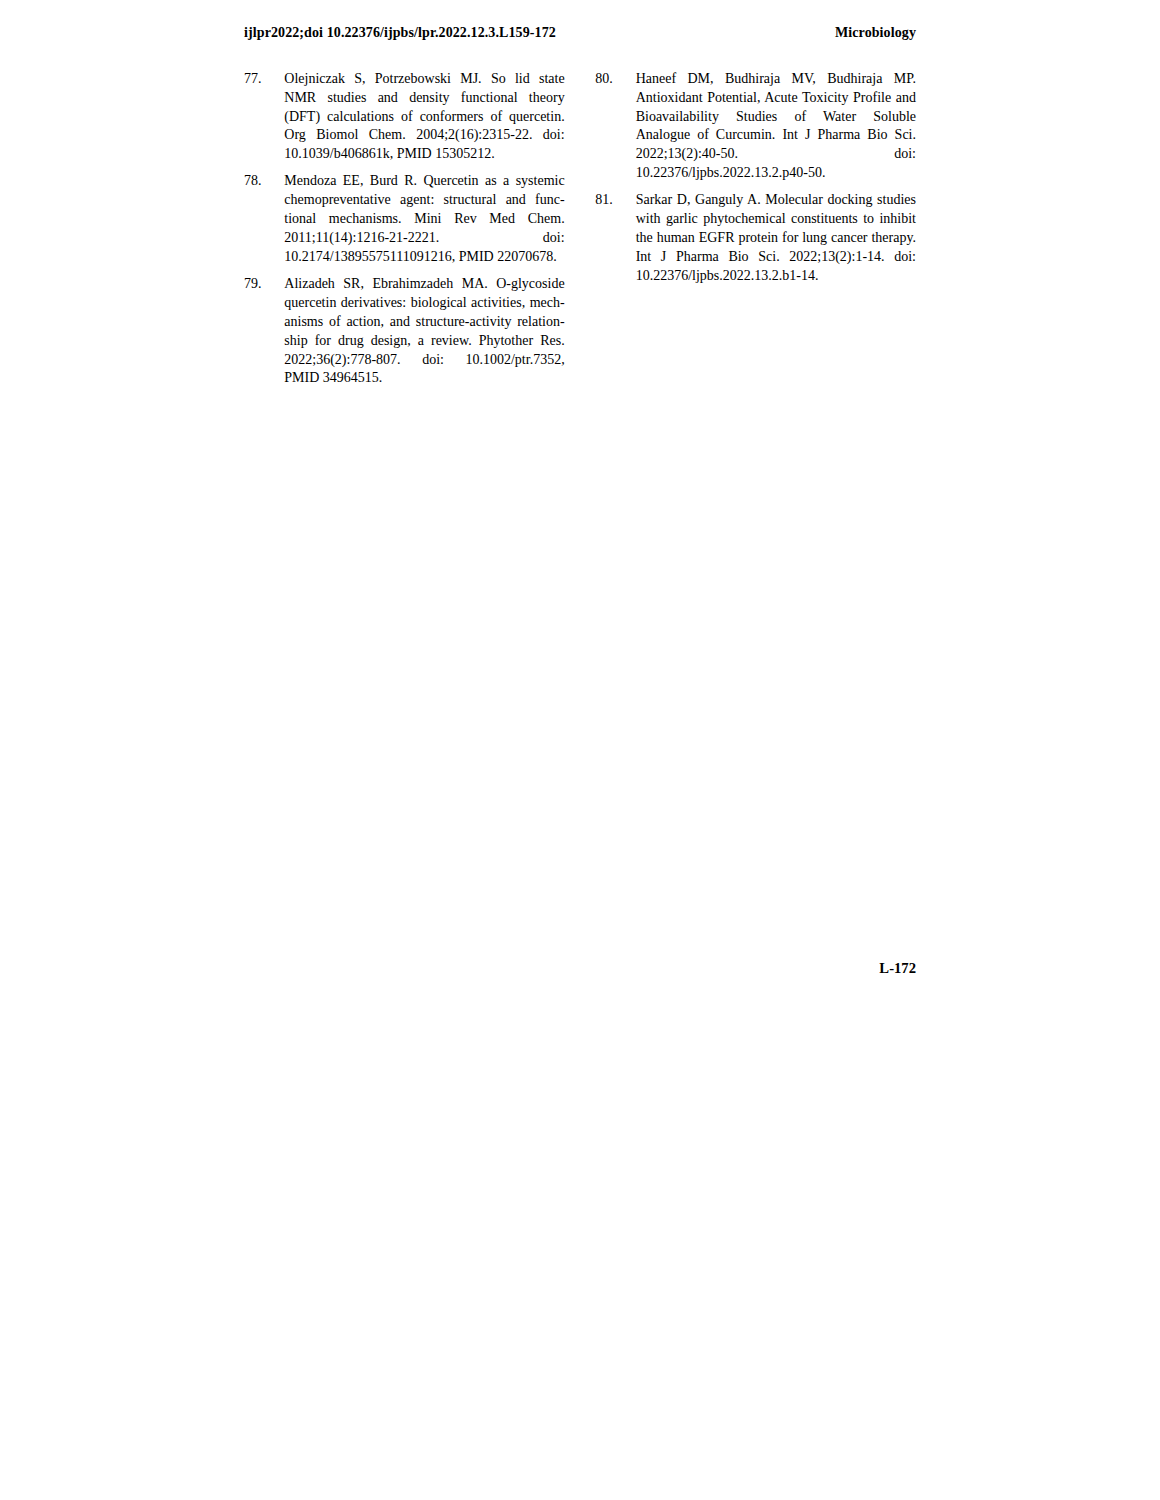ijlpr2022;doi 10.22376/ijpbs/lpr.2022.12.3.L159-172
Microbiology
Olejniczak S, Potrzebowski MJ. So lid state NMR studies and density functional theory (DFT) calculations of conformers of quercetin. Org Biomol Chem. 2004;2(16):2315-22. doi: 10.1039/b406861k, PMID 15305212.
Mendoza EE, Burd R. Quercetin as a systemic chemopreventative agent: structural and functional mechanisms. Mini Rev Med Chem. 2011;11(14):1216-21-2221. doi: 10.2174/13895575111091216, PMID 22070678.
Alizadeh SR, Ebrahimzadeh MA. O-glycoside quercetin derivatives: biological activities, mechanisms of action, and structure-activity relationship for drug design, a review. Phytother Res. 2022;36(2):778-807. doi: 10.1002/ptr.7352, PMID 34964515.
Haneef DM, Budhiraja MV, Budhiraja MP. Antioxidant Potential, Acute Toxicity Profile and Bioavailability Studies of Water Soluble Analogue of Curcumin. Int J Pharma Bio Sci. 2022;13(2):40-50. doi: 10.22376/ljpbs.2022.13.2.p40-50.
Sarkar D, Ganguly A. Molecular docking studies with garlic phytochemical constituents to inhibit the human EGFR protein for lung cancer therapy. Int J Pharma Bio Sci. 2022;13(2):1-14. doi: 10.22376/ljpbs.2022.13.2.b1-14.
L-172